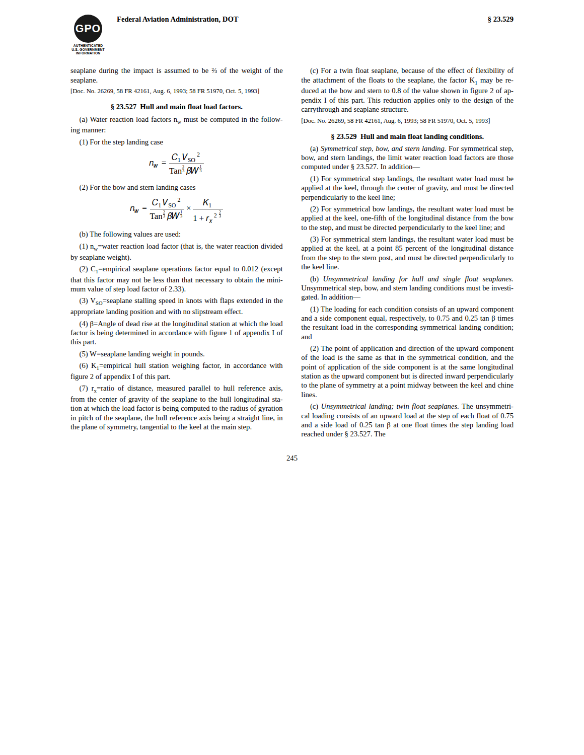GPO
Authenticated
U.S. Government
Information
Federal Aviation Administration, DOT § 23.529
seaplane during the impact is assumed to be ⅔ of the weight of the seaplane.
[Doc. No. 26269, 58 FR 42161, Aug. 6, 1993; 58 FR 51970, Oct. 5, 1993]
§ 23.527 Hull and main float load factors.
(a) Water reaction load factors nw must be computed in the following manner:
(1) For the step landing case
nw = C1 VSO2 Tan23 β W13
(2) For the bow and stern landing cases
nw = C1 VSO2 Tan23 β W13 × K1 1+ rx2 23
(b) The following values are used:
(1) nw=water reaction load factor (that is, the water reaction divided by seaplane weight).
(2) C1=empirical seaplane operations factor equal to 0.012 (except that this factor may not be less than that necessary to obtain the minimum value of step load factor of 2.33).
(3) VSO=seaplane stalling speed in knots with flaps extended in the appropriate landing position and with no slipstream effect.
(4) β=Angle of dead rise at the longitudinal station at which the load factor is being determined in accordance with figure 1 of appendix I of this part.
(5) W=seaplane landing weight in pounds.
(6) K1=empirical hull station weighing factor, in accordance with figure 2 of appendix I of this part.
(7) rx=ratio of distance, measured parallel to hull reference axis, from the center of gravity of the seaplane to the hull longitudinal station at which the load factor is being computed to the radius of gyration in pitch of the seaplane, the hull reference axis being a straight line, in the plane of symmetry, tangential to the keel at the main step.
(c) For a twin float seaplane, because of the effect of flexibility of the attachment of the floats to the seaplane, the factor K1 may be reduced at the bow and stern to 0.8 of the value shown in figure 2 of appendix I of this part. This reduction applies only to the design of the carrythrough and seaplane structure.
[Doc. No. 26269, 58 FR 42161, Aug. 6, 1993; 58 FR 51970, Oct. 5, 1993]
§ 23.529 Hull and main float landing conditions.
(a) Symmetrical step, bow, and stern landing. For symmetrical step, bow, and stern landings, the limit water reaction load factors are those computed under § 23.527. In addition—
(1) For symmetrical step landings, the resultant water load must be applied at the keel, through the center of gravity, and must be directed perpendicularly to the keel line;
(2) For symmetrical bow landings, the resultant water load must be applied at the keel, one-fifth of the longitudinal distance from the bow to the step, and must be directed perpendicularly to the keel line; and
(3) For symmetrical stern landings, the resultant water load must be applied at the keel, at a point 85 percent of the longitudinal distance from the step to the stern post, and must be directed perpendicularly to the keel line.
(b) Unsymmetrical landing for hull and single float seaplanes. Unsymmetrical step, bow, and stern landing conditions must be investigated. In addition—
(1) The loading for each condition consists of an upward component and a side component equal, respectively, to 0.75 and 0.25 tan β times the resultant load in the corresponding symmetrical landing condition; and
(2) The point of application and direction of the upward component of the load is the same as that in the symmetrical condition, and the point of application of the side component is at the same longitudinal station as the upward component but is directed inward perpendicularly to the plane of symmetry at a point midway between the keel and chine lines.
(c) Unsymmetrical landing; twin float seaplanes. The unsymmetrical loading consists of an upward load at the step of each float of 0.75 and a side load of 0.25 tan β at one float times the step landing load reached under § 23.527. The
245